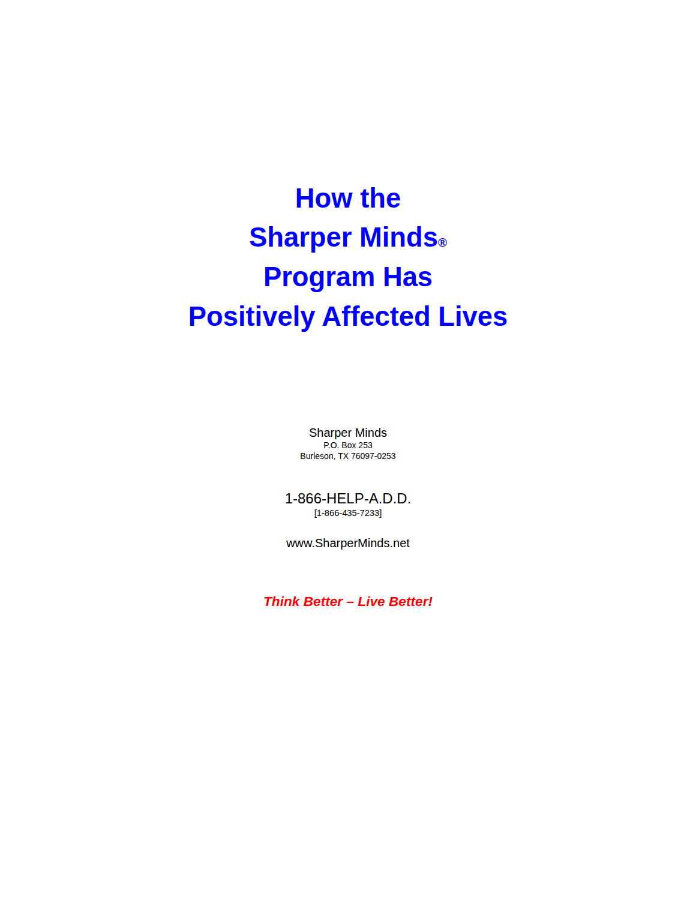How the Sharper Minds® Program Has Positively Affected Lives
Sharper Minds
P.O. Box 253
Burleson, TX 76097-0253
1-866-HELP-A.D.D.
[1-866-435-7233]
www.SharperMinds.net
Think Better – Live Better!